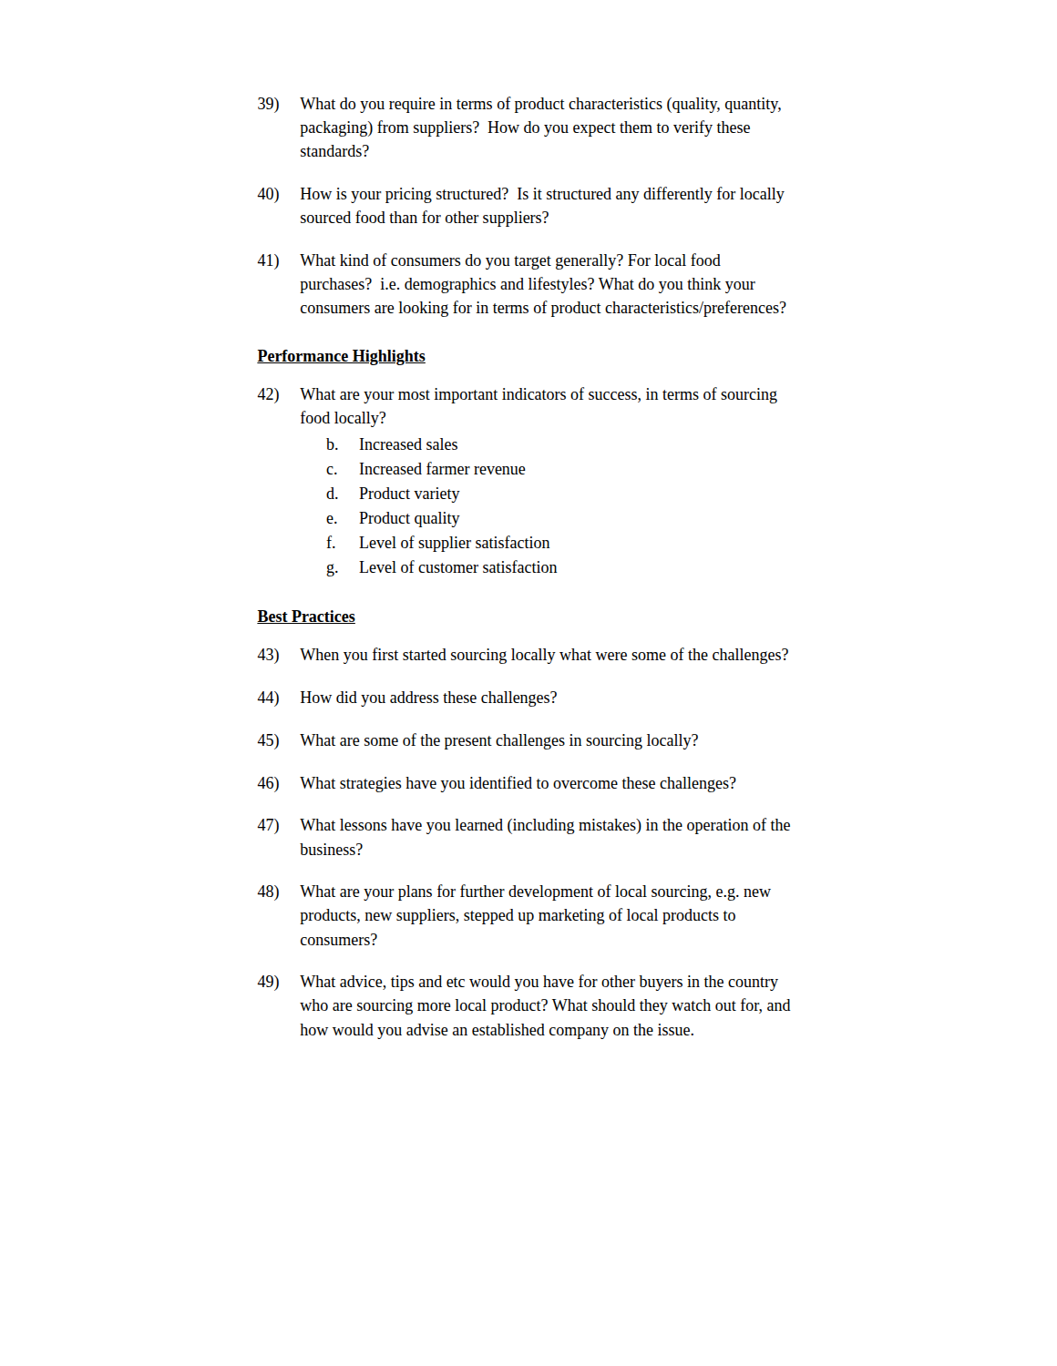39) What do you require in terms of product characteristics (quality, quantity, packaging) from suppliers? How do you expect them to verify these standards?
40) How is your pricing structured? Is it structured any differently for locally sourced food than for other suppliers?
41) What kind of consumers do you target generally? For local food purchases? i.e. demographics and lifestyles? What do you think your consumers are looking for in terms of product characteristics/preferences?
Performance Highlights
42) What are your most important indicators of success, in terms of sourcing food locally?
b. Increased sales
c. Increased farmer revenue
d. Product variety
e. Product quality
f. Level of supplier satisfaction
g. Level of customer satisfaction
Best Practices
43) When you first started sourcing locally what were some of the challenges?
44) How did you address these challenges?
45) What are some of the present challenges in sourcing locally?
46) What strategies have you identified to overcome these challenges?
47) What lessons have you learned (including mistakes) in the operation of the business?
48) What are your plans for further development of local sourcing, e.g. new products, new suppliers, stepped up marketing of local products to consumers?
49) What advice, tips and etc would you have for other buyers in the country who are sourcing more local product? What should they watch out for, and how would you advise an established company on the issue.